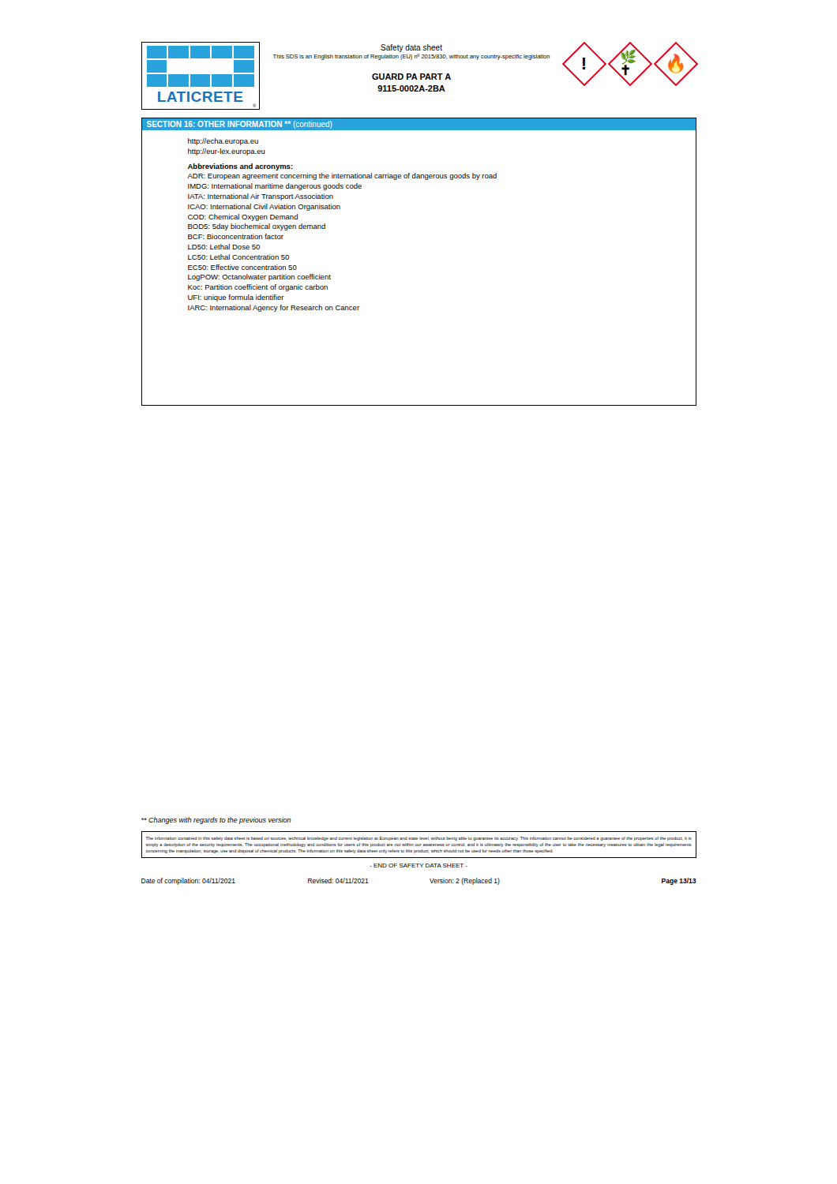LATICRETE
®
Safety data sheet
This SDS is an English translation of Regulation (EU) nº 2015/830, without any country-specific legislation
GUARD PA PART A
9115-0002A-2BA
!
🌿✝
🔥
SECTION 16: OTHER INFORMATION ** (continued)
http://echa.europa.eu
http://eur-lex.europa.eu
Abbreviations and acronyms:
ADR: European agreement concerning the international carriage of dangerous goods by road
IMDG: International maritime dangerous goods code
IATA: International Air Transport Association
ICAO: International Civil Aviation Organisation
COD: Chemical Oxygen Demand
BOD5: 5day biochemical oxygen demand
BCF: Bioconcentration factor
LD50: Lethal Dose 50
LC50: Lethal Concentration 50
EC50: Effective concentration 50
LogPOW: Octanolwater partition coefficient
Koc: Partition coefficient of organic carbon
UFI: unique formula identifier
IARC: International Agency for Research on Cancer
** Changes with regards to the previous version
The information contained in this safety data sheet is based on sources, technical knowledge and current legislation at European and state level, without being able to guarantee its accuracy. This information cannot be considered a guarantee of the properties of the product, it is simply a description of the security requirements. The occupational methodology and conditions for users of this product are not within our awareness or control, and it is ultimately the responsibility of the user to take the necessary measures to obtain the legal requirements concerning the manipulation, storage, use and disposal of chemical products. The information on this safety data sheet only refers to this product, which should not be used for needs other than those specified.
- END OF SAFETY DATA SHEET -
Date of compilation: 04/11/2021
Revised: 04/11/2021
Version: 2 (Replaced 1)
Page 13/13